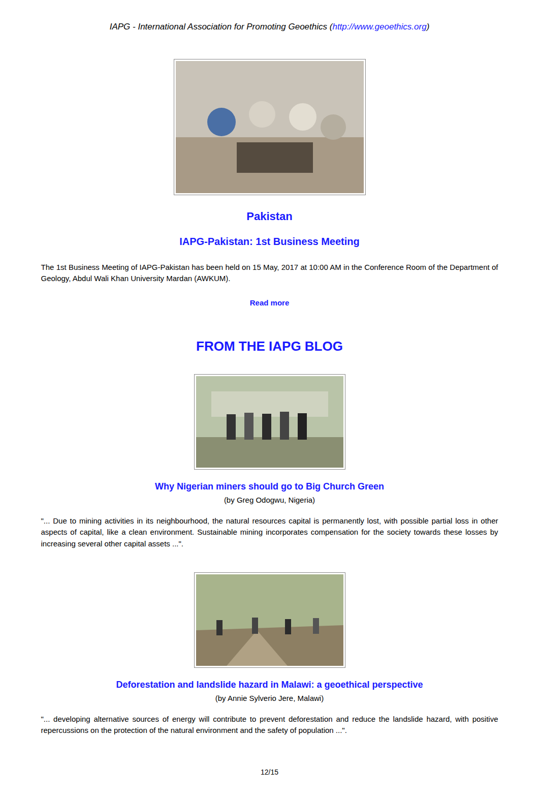IAPG - International Association for Promoting Geoethics (http://www.geoethics.org)
Pakistan
IAPG-Pakistan: 1st Business Meeting
The 1st Business Meeting of IAPG-Pakistan has been held on 15 May, 2017 at 10:00 AM in the Conference Room of the Department of Geology, Abdul Wali Khan University Mardan (AWKUM).
Read more
FROM THE IAPG BLOG
Why Nigerian miners should go to Big Church Green
(by Greg Odogwu, Nigeria)
"... Due to mining activities in its neighbourhood, the natural resources capital is permanently lost, with possible partial loss in other aspects of capital, like a clean environment. Sustainable mining incorporates compensation for the society towards these losses by increasing several other capital assets ...".
Deforestation and landslide hazard in Malawi: a geoethical perspective
(by Annie Sylverio Jere, Malawi)
"... developing alternative sources of energy will contribute to prevent deforestation and reduce the landslide hazard, with positive repercussions on the protection of the natural environment and the safety of population ...".
12/15